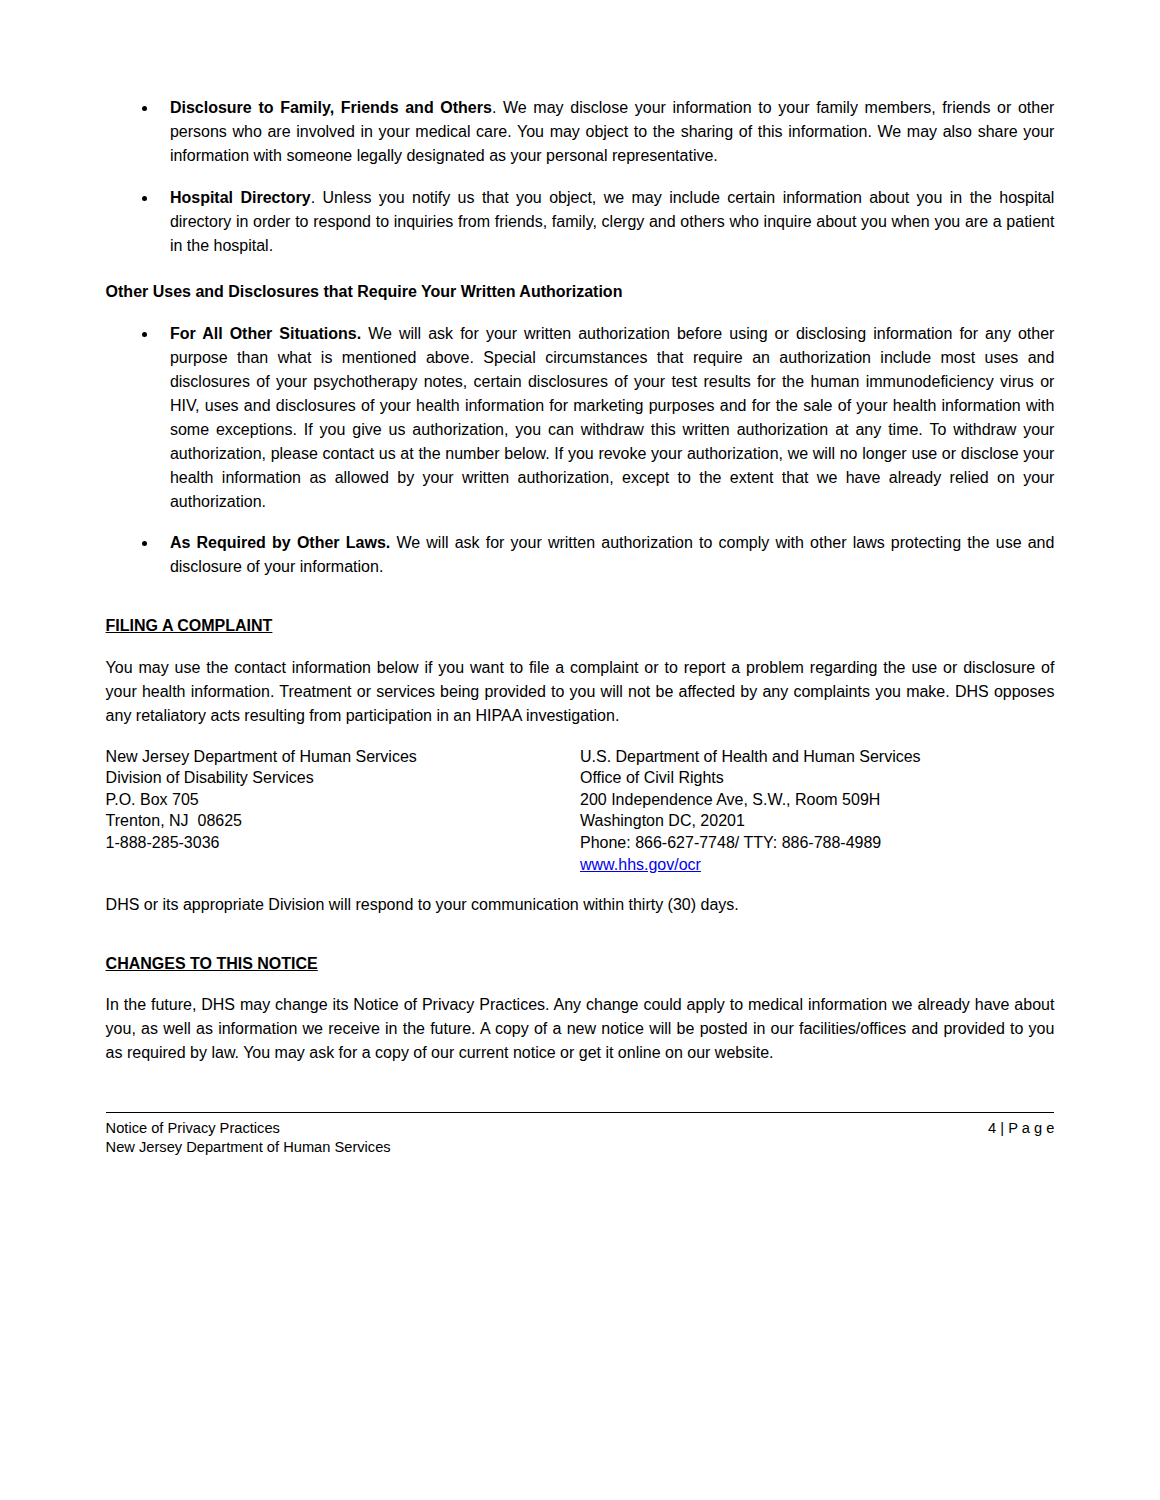Disclosure to Family, Friends and Others. We may disclose your information to your family members, friends or other persons who are involved in your medical care. You may object to the sharing of this information. We may also share your information with someone legally designated as your personal representative.
Hospital Directory. Unless you notify us that you object, we may include certain information about you in the hospital directory in order to respond to inquiries from friends, family, clergy and others who inquire about you when you are a patient in the hospital.
Other Uses and Disclosures that Require Your Written Authorization
For All Other Situations. We will ask for your written authorization before using or disclosing information for any other purpose than what is mentioned above. Special circumstances that require an authorization include most uses and disclosures of your psychotherapy notes, certain disclosures of your test results for the human immunodeficiency virus or HIV, uses and disclosures of your health information for marketing purposes and for the sale of your health information with some exceptions. If you give us authorization, you can withdraw this written authorization at any time. To withdraw your authorization, please contact us at the number below. If you revoke your authorization, we will no longer use or disclose your health information as allowed by your written authorization, except to the extent that we have already relied on your authorization.
As Required by Other Laws. We will ask for your written authorization to comply with other laws protecting the use and disclosure of your information.
FILING A COMPLAINT
You may use the contact information below if you want to file a complaint or to report a problem regarding the use or disclosure of your health information. Treatment or services being provided to you will not be affected by any complaints you make. DHS opposes any retaliatory acts resulting from participation in an HIPAA investigation.
| New Jersey Department of Human Services Division of Disability Services P.O. Box 705 Trenton, NJ 08625 1-888-285-3036 | U.S. Department of Health and Human Services Office of Civil Rights 200 Independence Ave, S.W., Room 509H Washington DC, 20201 Phone: 866-627-7748/ TTY: 886-788-4989 www.hhs.gov/ocr |
DHS or its appropriate Division will respond to your communication within thirty (30) days.
CHANGES TO THIS NOTICE
In the future, DHS may change its Notice of Privacy Practices. Any change could apply to medical information we already have about you, as well as information we receive in the future. A copy of a new notice will be posted in our facilities/offices and provided to you as required by law. You may ask for a copy of our current notice or get it online on our website.
Notice of Privacy Practices
New Jersey Department of Human Services
4 | P a g e